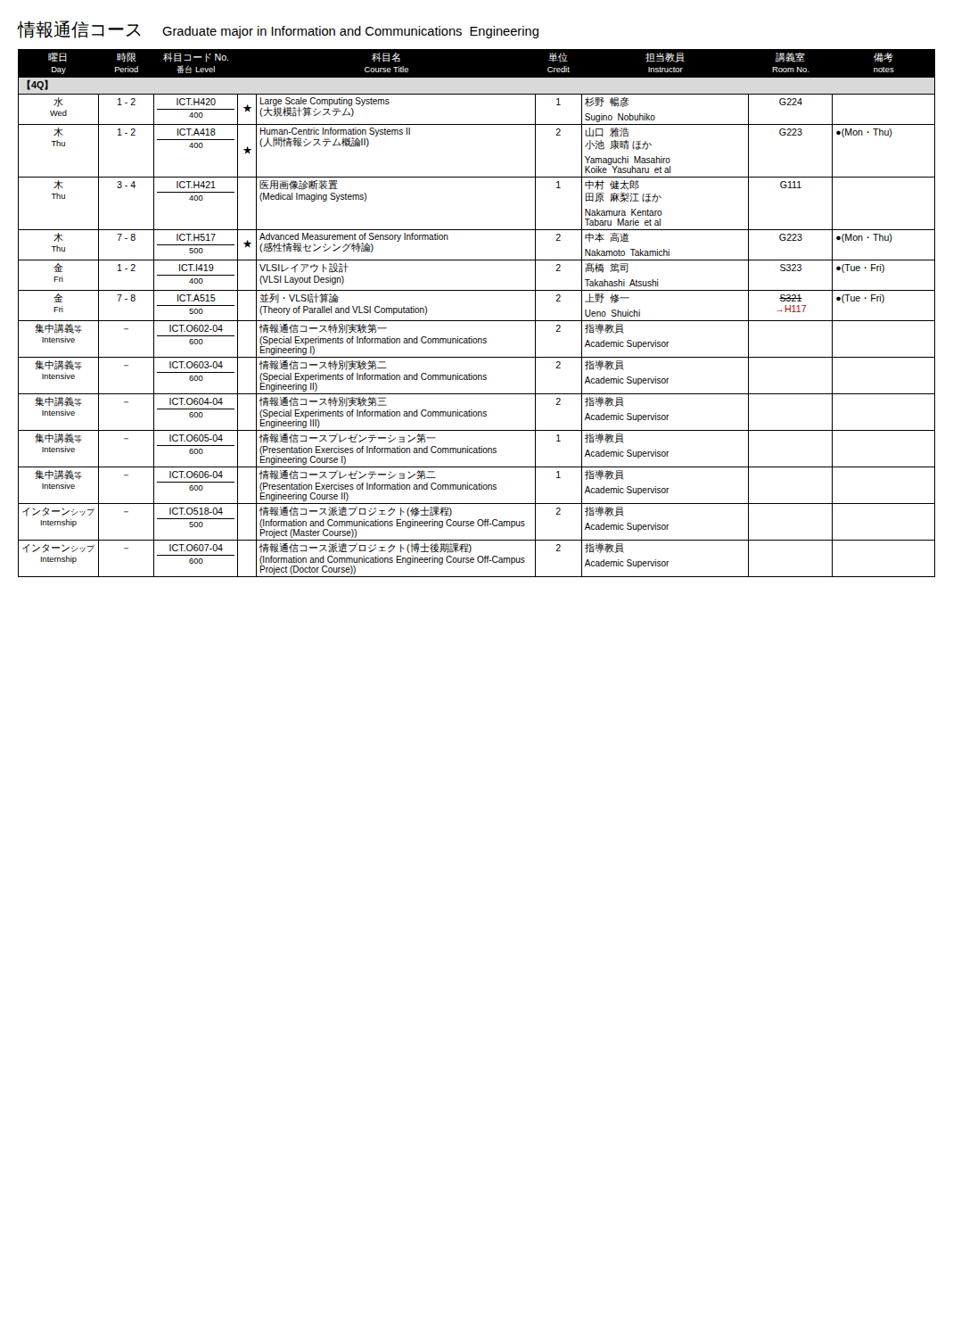情報通信コースGraduate major in Information and Communications Engineering
| 曜日 Day | 時限 Period | 科目コード No. 番台 Level | 科目名 Course Title | 単位 Credit | 担当教員 Instructor | 講義室 Room No. | 備考 notes |
| --- | --- | --- | --- | --- | --- | --- | --- |
| 【4Q】 |
| 水 Wed | 1 - 2 | ICT.H420 400 | ★ | Large Scale Computing Systems (大規模計算システム) | 1 | 杉野 暢彦 Sugino Nobuhiko | G224 | |
| 木 Thu | 1 - 2 | ICT.A418 400 | ★ | Human-Centric Information Systems II (人間情報システム概論II) | 2 | 山口 雅浩 小池 康晴 ほか Yamaguchi Masahiro Koike Yasuharu et al | G223 | ●(Mon・Thu) |
| 木 Thu | 3 - 4 | ICT.H421 400 | | 医用画像診断装置 (Medical Imaging Systems) | 1 | 中村 健太郎 田原 麻梨江 ほか Nakamura Kentaro Tabaru Marie et al | G111 | |
| 木 Thu | 7 - 8 | ICT.H517 500 | ★ | Advanced Measurement of Sensory Information (感性情報センシング特論) | 2 | 中本 高道 Nakamoto Takamichi | G223 | ●(Mon・Thu) |
| 金 Fri | 1 - 2 | ICT.I419 400 | | VLSIレイアウト設計 (VLSI Layout Design) | 2 | 髙橋 篤司 Takahashi Atsushi | S323 | ●(Tue・Fri) |
| 金 Fri | 7 - 8 | ICT.A515 500 | | 並列・VLSI計算論 (Theory of Parallel and VLSI Computation) | 2 | 上野 修一 Ueno Shuichi | S321 →H117 | ●(Tue・Fri) |
| 集中講義 等 Intensive | － | ICT.O602-04 600 | | 情報通信コース特別実験第一 (Special Experiments of Information and Communications Engineering I) | 2 | 指導教員 Academic Supervisor | | |
| 集中講義 等 Intensive | － | ICT.O603-04 600 | | 情報通信コース特別実験第二 (Special Experiments of Information and Communications Engineering II) | 2 | 指導教員 Academic Supervisor | | |
| 集中講義 等 Intensive | － | ICT.O604-04 600 | | 情報通信コース特別実験第三 (Special Experiments of Information and Communications Engineering III) | 2 | 指導教員 Academic Supervisor | | |
| 集中講義 等 Intensive | － | ICT.O605-04 600 | | 情報通信コースプレゼンテーション第一 (Presentation Exercises of Information and Communications Engineering Course I) | 1 | 指導教員 Academic Supervisor | | |
| 集中講義 等 Intensive | － | ICT.O606-04 600 | | 情報通信コースプレゼンテーション第二 (Presentation Exercises of Information and Communications Engineering Course II) | 1 | 指導教員 Academic Supervisor | | |
| インターン シップ Internship | － | ICT.O518-04 500 | | 情報通信コース派遣プロジェクト(修士課程) (Information and Communications Engineering Course Off-Campus Project (Master Course)) | 2 | 指導教員 Academic Supervisor | | |
| インターン シップ Internship | － | ICT.O607-04 600 | | 情報通信コース派遣プロジェクト(博士後期課程) (Information and Communications Engineering Course Off-Campus Project (Doctor Course)) | 2 | 指導教員 Academic Supervisor | | |